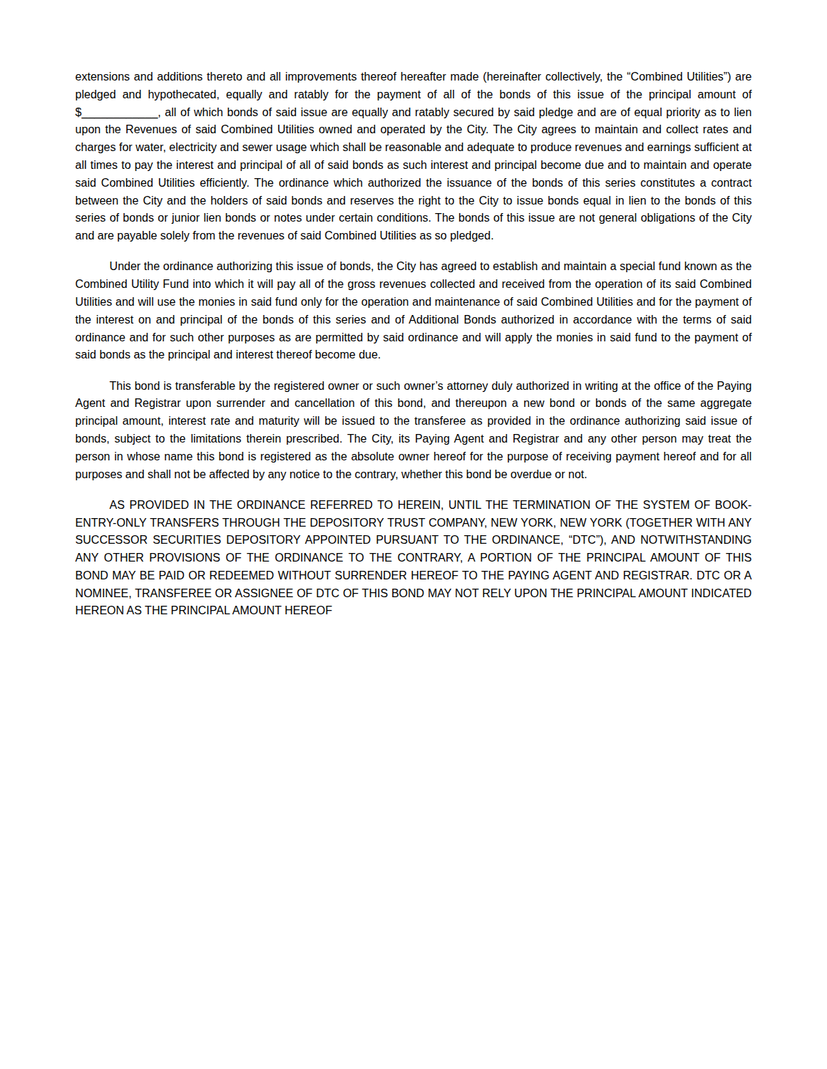extensions and additions thereto and all improvements thereof hereafter made (hereinafter collectively, the “Combined Utilities”) are pledged and hypothecated, equally and ratably for the payment of all of the bonds of this issue of the principal amount of $____________, all of which bonds of said issue are equally and ratably secured by said pledge and are of equal priority as to lien upon the Revenues of said Combined Utilities owned and operated by the City. The City agrees to maintain and collect rates and charges for water, electricity and sewer usage which shall be reasonable and adequate to produce revenues and earnings sufficient at all times to pay the interest and principal of all of said bonds as such interest and principal become due and to maintain and operate said Combined Utilities efficiently. The ordinance which authorized the issuance of the bonds of this series constitutes a contract between the City and the holders of said bonds and reserves the right to the City to issue bonds equal in lien to the bonds of this series of bonds or junior lien bonds or notes under certain conditions. The bonds of this issue are not general obligations of the City and are payable solely from the revenues of said Combined Utilities as so pledged.
Under the ordinance authorizing this issue of bonds, the City has agreed to establish and maintain a special fund known as the Combined Utility Fund into which it will pay all of the gross revenues collected and received from the operation of its said Combined Utilities and will use the monies in said fund only for the operation and maintenance of said Combined Utilities and for the payment of the interest on and principal of the bonds of this series and of Additional Bonds authorized in accordance with the terms of said ordinance and for such other purposes as are permitted by said ordinance and will apply the monies in said fund to the payment of said bonds as the principal and interest thereof become due.
This bond is transferable by the registered owner or such owner’s attorney duly authorized in writing at the office of the Paying Agent and Registrar upon surrender and cancellation of this bond, and thereupon a new bond or bonds of the same aggregate principal amount, interest rate and maturity will be issued to the transferee as provided in the ordinance authorizing said issue of bonds, subject to the limitations therein prescribed. The City, its Paying Agent and Registrar and any other person may treat the person in whose name this bond is registered as the absolute owner hereof for the purpose of receiving payment hereof and for all purposes and shall not be affected by any notice to the contrary, whether this bond be overdue or not.
AS PROVIDED IN THE ORDINANCE REFERRED TO HEREIN, UNTIL THE TERMINATION OF THE SYSTEM OF BOOK-ENTRY-ONLY TRANSFERS THROUGH THE DEPOSITORY TRUST COMPANY, NEW YORK, NEW YORK (TOGETHER WITH ANY SUCCESSOR SECURITIES DEPOSITORY APPOINTED PURSUANT TO THE ORDINANCE, “DTC”), AND NOTWITHSTANDING ANY OTHER PROVISIONS OF THE ORDINANCE TO THE CONTRARY, A PORTION OF THE PRINCIPAL AMOUNT OF THIS BOND MAY BE PAID OR REDEEMED WITHOUT SURRENDER HEREOF TO THE PAYING AGENT AND REGISTRAR. DTC OR A NOMINEE, TRANSFEREE OR ASSIGNEE OF DTC OF THIS BOND MAY NOT RELY UPON THE PRINCIPAL AMOUNT INDICATED HEREON AS THE PRINCIPAL AMOUNT HEREOF